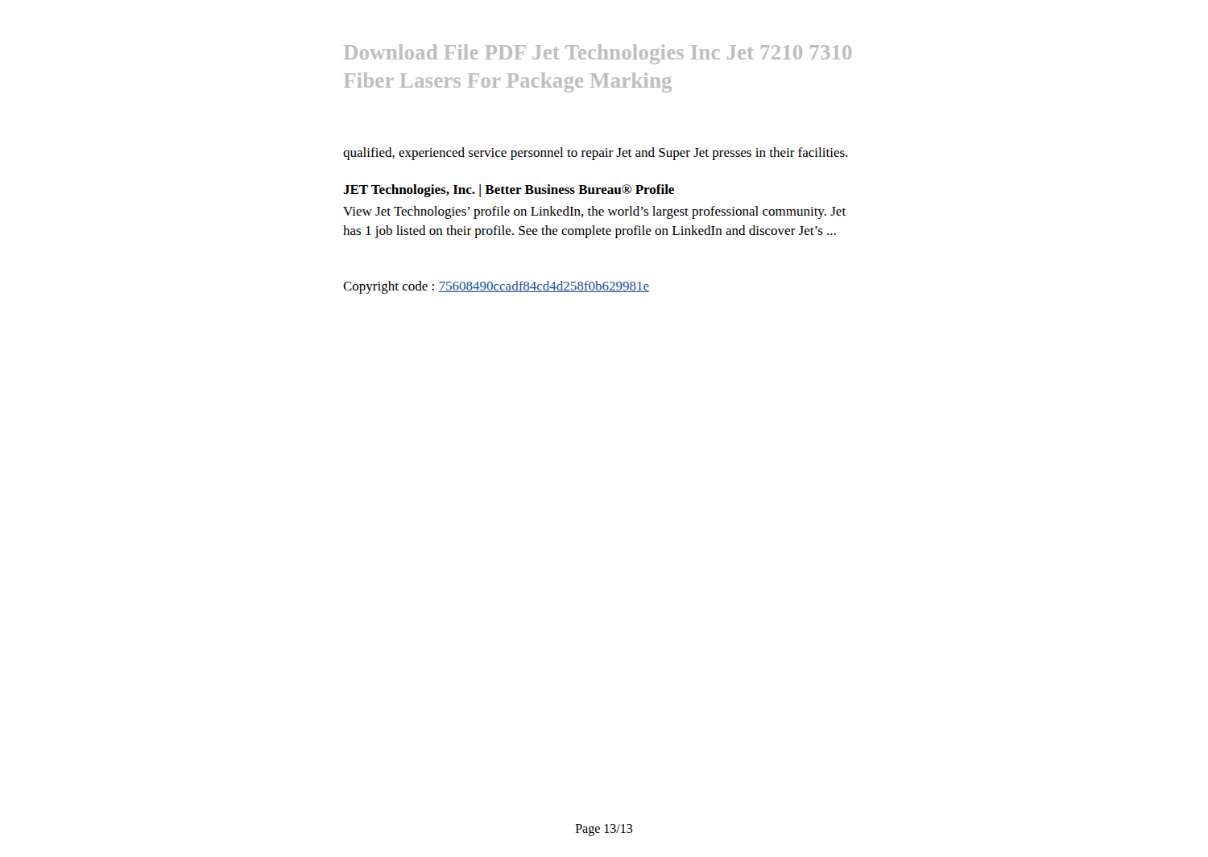Download File PDF Jet Technologies Inc Jet 7210 7310 Fiber Lasers For Package Marking
qualified, experienced service personnel to repair Jet and Super Jet presses in their facilities.
JET Technologies, Inc. | Better Business Bureau® Profile
View Jet Technologies’ profile on LinkedIn, the world’s largest professional community. Jet has 1 job listed on their profile. See the complete profile on LinkedIn and discover Jet’s ...
Copyright code : 75608490ccadf84cd4d258f0b629981e
Page 13/13